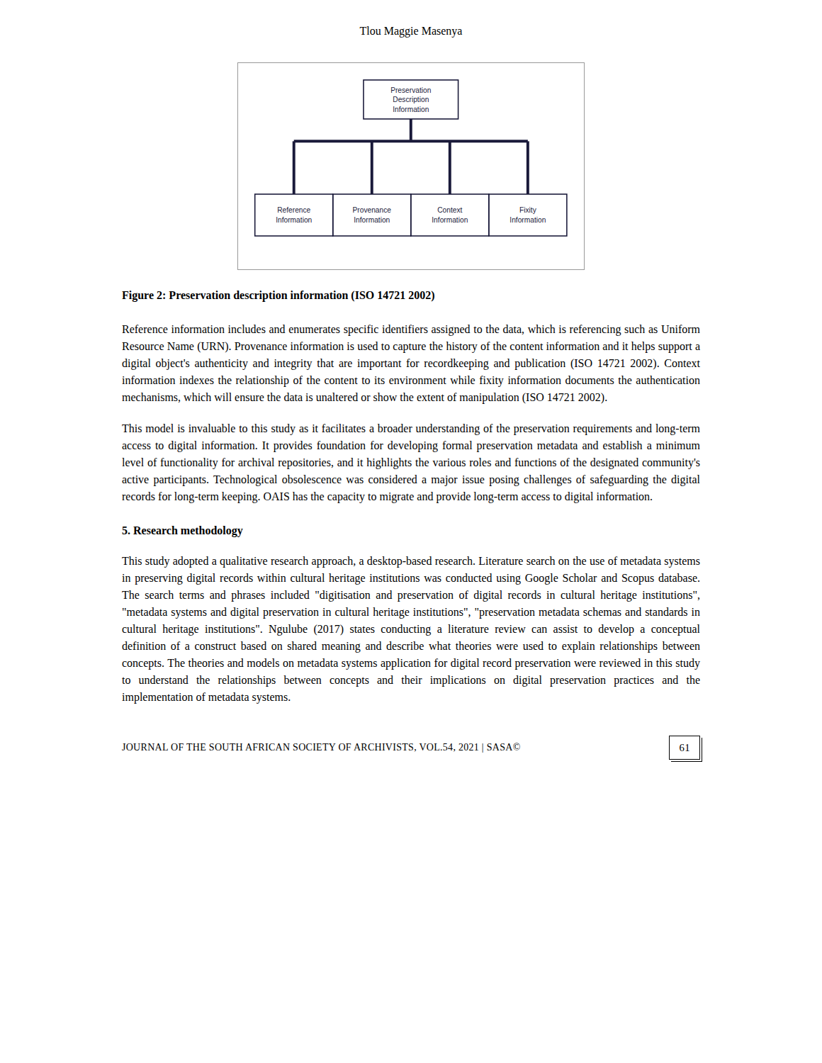Tlou Maggie Masenya
Preservation Description Information Reference Information Provenance Information Context Information Fixity Information
Figure 2: Preservation description information (ISO 14721 2002)
Reference information includes and enumerates specific identifiers assigned to the data, which is referencing such as Uniform Resource Name (URN). Provenance information is used to capture the history of the content information and it helps support a digital object's authenticity and integrity that are important for recordkeeping and publication (ISO 14721 2002). Context information indexes the relationship of the content to its environment while fixity information documents the authentication mechanisms, which will ensure the data is unaltered or show the extent of manipulation (ISO 14721 2002).
This model is invaluable to this study as it facilitates a broader understanding of the preservation requirements and long-term access to digital information. It provides foundation for developing formal preservation metadata and establish a minimum level of functionality for archival repositories, and it highlights the various roles and functions of the designated community's active participants. Technological obsolescence was considered a major issue posing challenges of safeguarding the digital records for long-term keeping. OAIS has the capacity to migrate and provide long-term access to digital information.
5. Research methodology
This study adopted a qualitative research approach, a desktop-based research. Literature search on the use of metadata systems in preserving digital records within cultural heritage institutions was conducted using Google Scholar and Scopus database. The search terms and phrases included "digitisation and preservation of digital records in cultural heritage institutions", "metadata systems and digital preservation in cultural heritage institutions", "preservation metadata schemas and standards in cultural heritage institutions". Ngulube (2017) states conducting a literature review can assist to develop a conceptual definition of a construct based on shared meaning and describe what theories were used to explain relationships between concepts. The theories and models on metadata systems application for digital record preservation were reviewed in this study to understand the relationships between concepts and their implications on digital preservation practices and the implementation of metadata systems.
JOURNAL OF THE SOUTH AFRICAN SOCIETY OF ARCHIVISTS, VOL.54, 2021 | SASA©
61